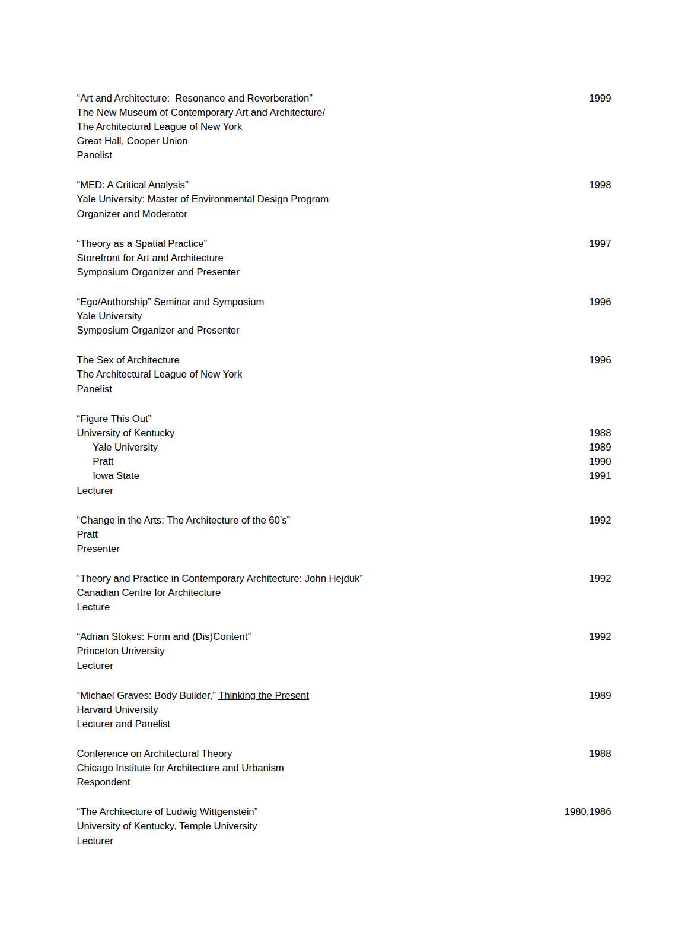“Art and Architecture: Resonance and Reverberation”
The New Museum of Contemporary Art and Architecture/
The Architectural League of New York
Great Hall, Cooper Union
Panelist
1999
“MED: A Critical Analysis”
Yale University: Master of Environmental Design Program
Organizer and Moderator
1998
“Theory as a Spatial Practice”
Storefront for Art and Architecture
Symposium Organizer and Presenter
1997
“Ego/Authorship” Seminar and Symposium
Yale University
Symposium Organizer and Presenter
1996
The Sex of Architecture
The Architectural League of New York
Panelist
1996
“Figure This Out”
University of Kentucky
Yale University
Pratt
Iowa State
Lecturer
1988
1989
1990
1991
“Change in the Arts: The Architecture of the 60’s”
Pratt
Presenter
1992
“Theory and Practice in Contemporary Architecture: John Hejduk”
Canadian Centre for Architecture
Lecture
1992
“Adrian Stokes: Form and (Dis)Content”
Princeton University
Lecturer
1992
“Michael Graves: Body Builder,” Thinking the Present
Harvard University
Lecturer and Panelist
1989
Conference on Architectural Theory
Chicago Institute for Architecture and Urbanism
Respondent
1988
“The Architecture of Ludwig Wittgenstein”
University of Kentucky, Temple University
Lecturer
1980,1986